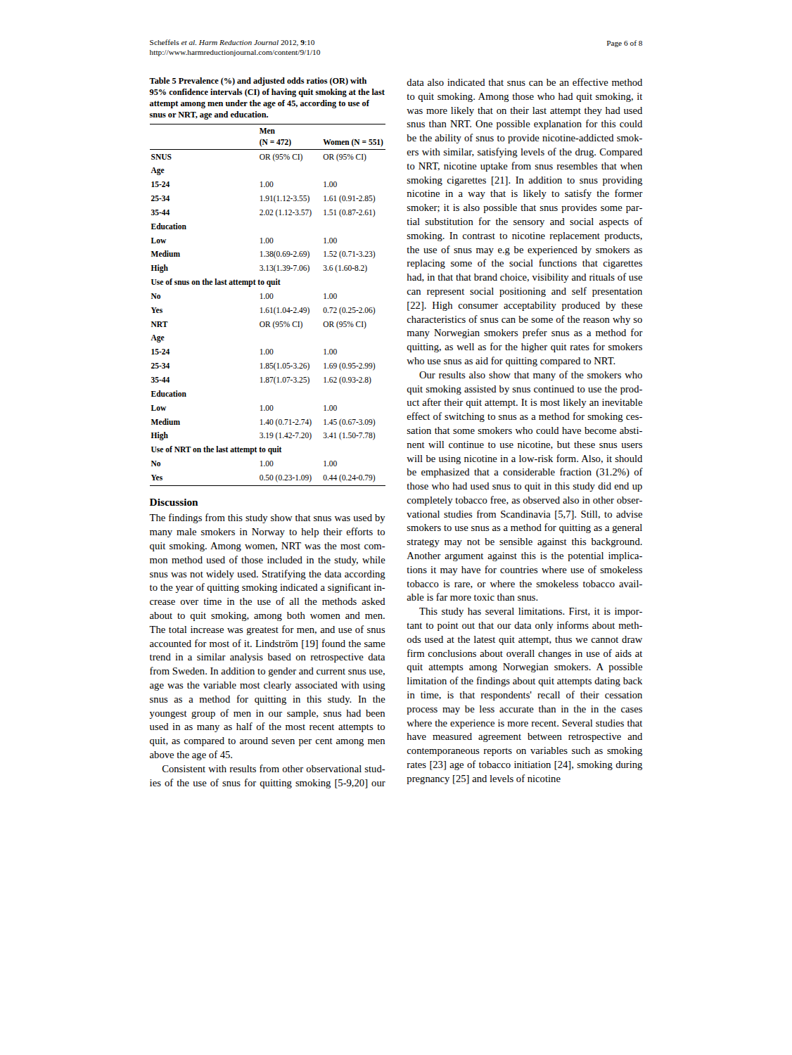Scheffels et al. Harm Reduction Journal 2012, 9:10
http://www.harmreductionjournal.com/content/9/1/10
Page 6 of 8
Table 5 Prevalence (%) and adjusted odds ratios (OR) with 95% confidence intervals (CI) of having quit smoking at the last attempt among men under the age of 45, according to use of snus or NRT, age and education.
| | Men (N = 472) | Women (N = 551) |
| --- | --- | --- |
| SNUS | OR (95% CI) | OR (95% CI) |
| Age | | |
| 15-24 | 1.00 | 1.00 |
| 25-34 | 1.91(1.12-3.55) | 1.61 (0.91-2.85) |
| 35-44 | 2.02 (1.12-3.57) | 1.51 (0.87-2.61) |
| Education | | |
| Low | 1.00 | 1.00 |
| Medium | 1.38(0.69-2.69) | 1.52 (0.71-3.23) |
| High | 3.13(1.39-7.06) | 3.6 (1.60-8.2) |
| Use of snus on the last attempt to quit |
| No | 1.00 | 1.00 |
| Yes | 1.61(1.04-2.49) | 0.72 (0.25-2.06) |
| NRT | OR (95% CI) | OR (95% CI) |
| Age | | |
| 15-24 | 1.00 | 1.00 |
| 25-34 | 1.85(1.05-3.26) | 1.69 (0.95-2.99) |
| 35-44 | 1.87(1.07-3.25) | 1.62 (0.93-2.8) |
| Education | | |
| Low | 1.00 | 1.00 |
| Medium | 1.40 (0.71-2.74) | 1.45 (0.67-3.09) |
| High | 3.19 (1.42-7.20) | 3.41 (1.50-7.78) |
| Use of NRT on the last attempt to quit |
| No | 1.00 | 1.00 |
| Yes | 0.50 (0.23-1.09) | 0.44 (0.24-0.79) |
Discussion
The findings from this study show that snus was used by many male smokers in Norway to help their efforts to quit smoking. Among women, NRT was the most common method used of those included in the study, while snus was not widely used. Stratifying the data according to the year of quitting smoking indicated a significant increase over time in the use of all the methods asked about to quit smoking, among both women and men. The total increase was greatest for men, and use of snus accounted for most of it. Lindström [19] found the same trend in a similar analysis based on retrospective data from Sweden. In addition to gender and current snus use, age was the variable most clearly associated with using snus as a method for quitting in this study. In the youngest group of men in our sample, snus had been used in as many as half of the most recent attempts to quit, as compared to around seven per cent among men above the age of 45.
Consistent with results from other observational studies of the use of snus for quitting smoking [5-9,20] our data also indicated that snus can be an effective method to quit smoking. Among those who had quit smoking, it was more likely that on their last attempt they had used snus than NRT. One possible explanation for this could be the ability of snus to provide nicotine-addicted smokers with similar, satisfying levels of the drug. Compared to NRT, nicotine uptake from snus resembles that when smoking cigarettes [21]. In addition to snus providing nicotine in a way that is likely to satisfy the former smoker; it is also possible that snus provides some partial substitution for the sensory and social aspects of smoking. In contrast to nicotine replacement products, the use of snus may e.g be experienced by smokers as replacing some of the social functions that cigarettes had, in that that brand choice, visibility and rituals of use can represent social positioning and self presentation [22]. High consumer acceptability produced by these characteristics of snus can be some of the reason why so many Norwegian smokers prefer snus as a method for quitting, as well as for the higher quit rates for smokers who use snus as aid for quitting compared to NRT.
Our results also show that many of the smokers who quit smoking assisted by snus continued to use the product after their quit attempt. It is most likely an inevitable effect of switching to snus as a method for smoking cessation that some smokers who could have become abstinent will continue to use nicotine, but these snus users will be using nicotine in a low-risk form. Also, it should be emphasized that a considerable fraction (31.2%) of those who had used snus to quit in this study did end up completely tobacco free, as observed also in other observational studies from Scandinavia [5,7]. Still, to advise smokers to use snus as a method for quitting as a general strategy may not be sensible against this background. Another argument against this is the potential implications it may have for countries where use of smokeless tobacco is rare, or where the smokeless tobacco available is far more toxic than snus.
This study has several limitations. First, it is important to point out that our data only informs about methods used at the latest quit attempt, thus we cannot draw firm conclusions about overall changes in use of aids at quit attempts among Norwegian smokers. A possible limitation of the findings about quit attempts dating back in time, is that respondents' recall of their cessation process may be less accurate than in the in the cases where the experience is more recent. Several studies that have measured agreement between retrospective and contemporaneous reports on variables such as smoking rates [23] age of tobacco initiation [24], smoking during pregnancy [25] and levels of nicotine